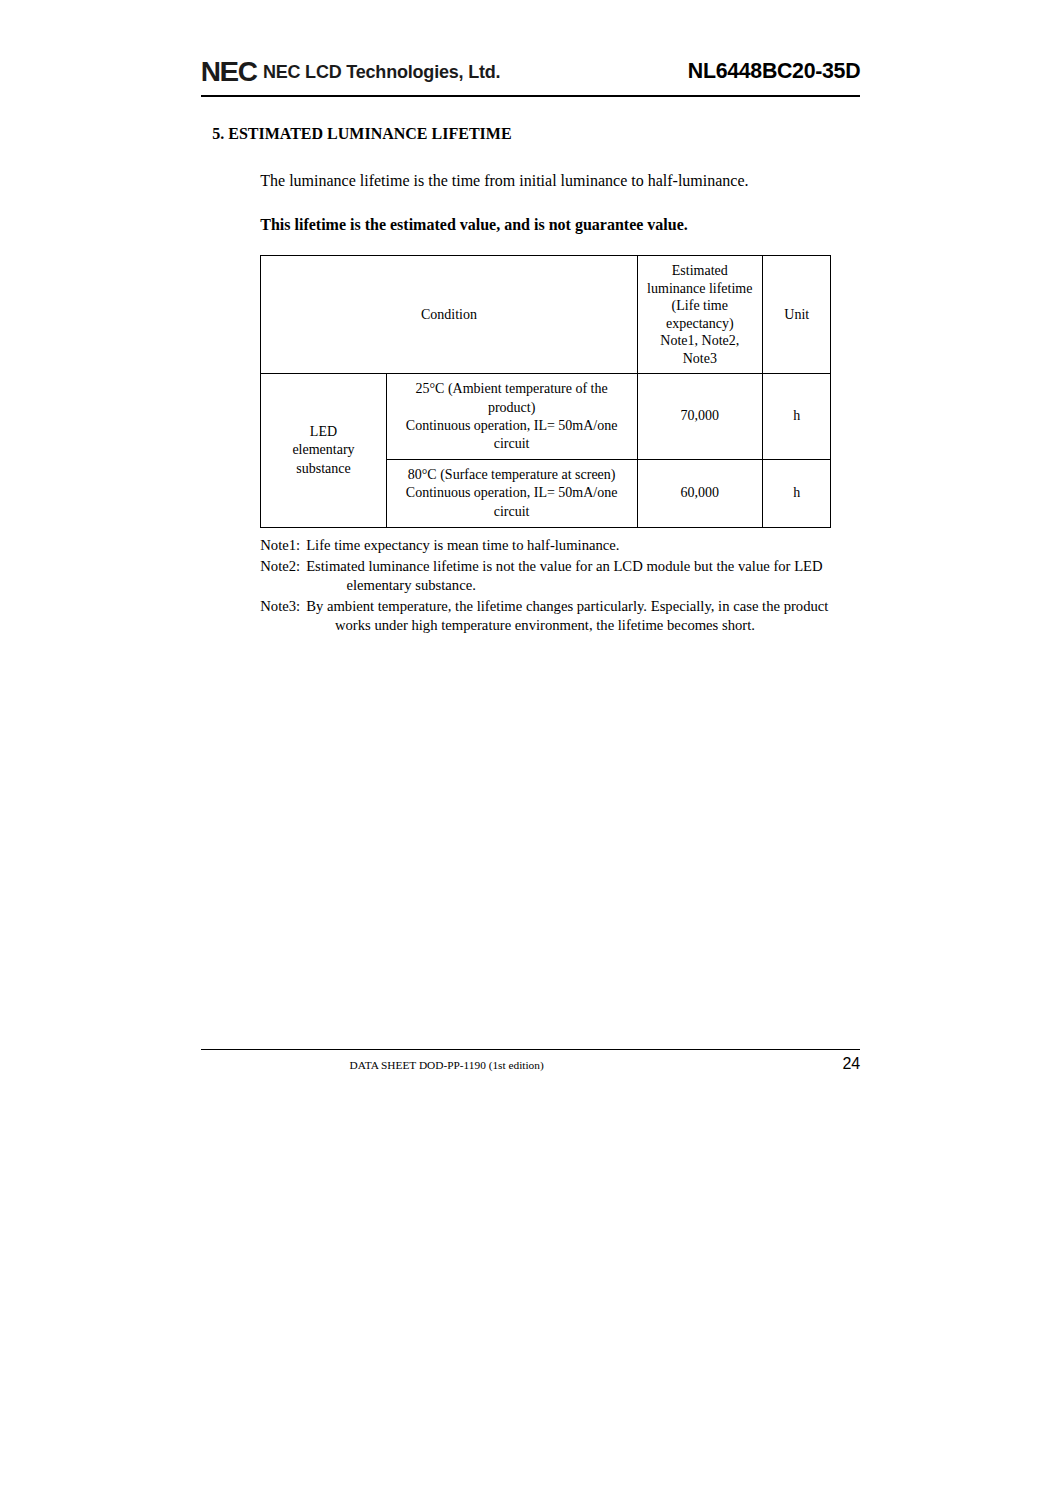NEC NEC LCD Technologies, Ltd.
NL6448BC20-35D
5. ESTIMATED LUMINANCE LIFETIME
The luminance lifetime is the time from initial luminance to half-luminance.
This lifetime is the estimated value, and is not guarantee value.
| Condition | Estimated luminance lifetime (Life time expectancy) Note1, Note2, Note3 | Unit |
| --- | --- | --- |
| LED elementary substance | 25°C (Ambient temperature of the product) Continuous operation, IL= 50mA/one circuit | 70,000 | h |
| 80°C (Surface temperature at screen) Continuous operation, IL= 50mA/one circuit | 60,000 | h |
Note1: Life time expectancy is mean time to half-luminance.
Note2: Estimated luminance lifetime is not the value for an LCD module but the value for LED elementary substance.
Note3: By ambient temperature, the lifetime changes particularly. Especially, in case the product works under high temperature environment, the lifetime becomes short.
DATA SHEET DOD-PP-1190 (1st edition)
24